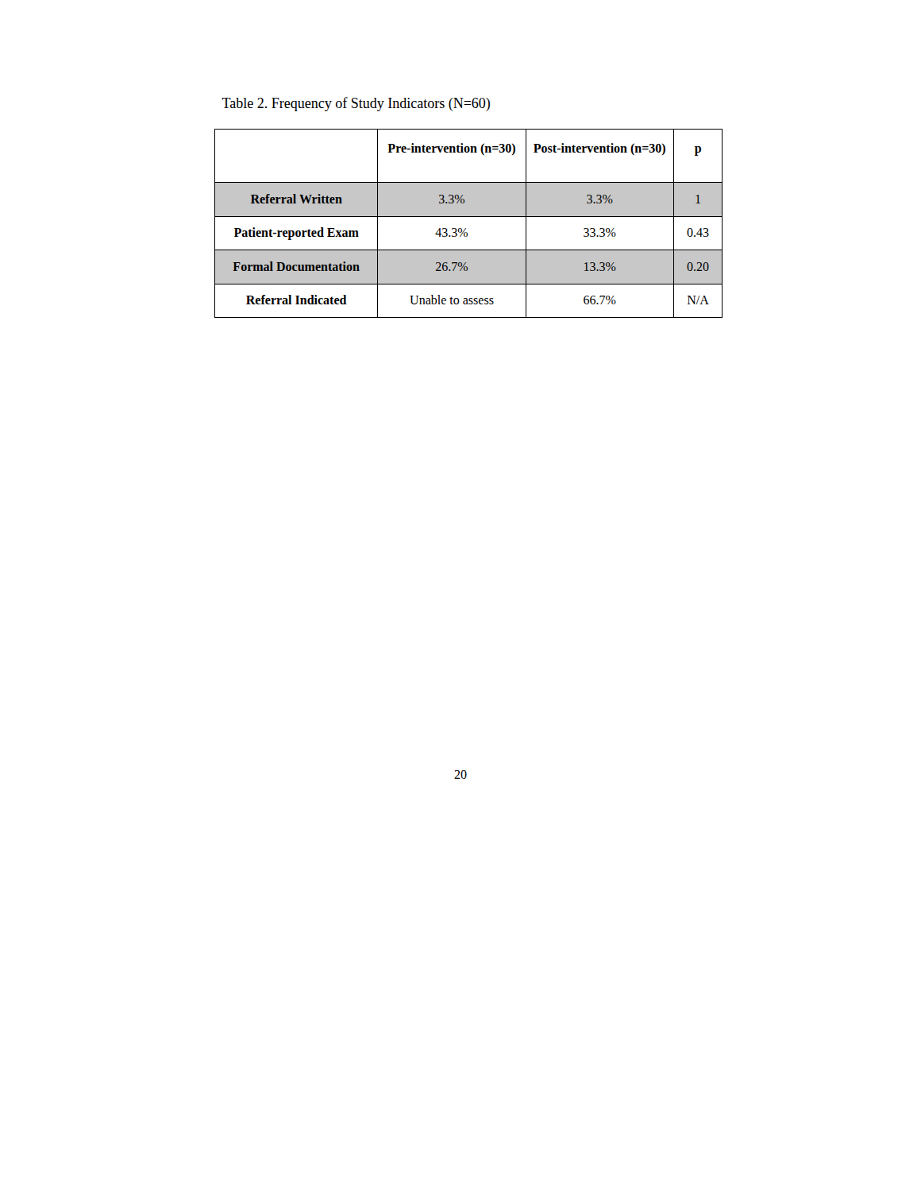Table 2. Frequency of Study Indicators (N=60)
| | Pre-intervention (n=30) | Post-intervention (n=30) | p |
| Referral Written | 3.3% | 3.3% | 1 |
| Patient-reported Exam | 43.3% | 33.3% | 0.43 |
| Formal Documentation | 26.7% | 13.3% | 0.20 |
| Referral Indicated | Unable to assess | 66.7% | N/A |
20